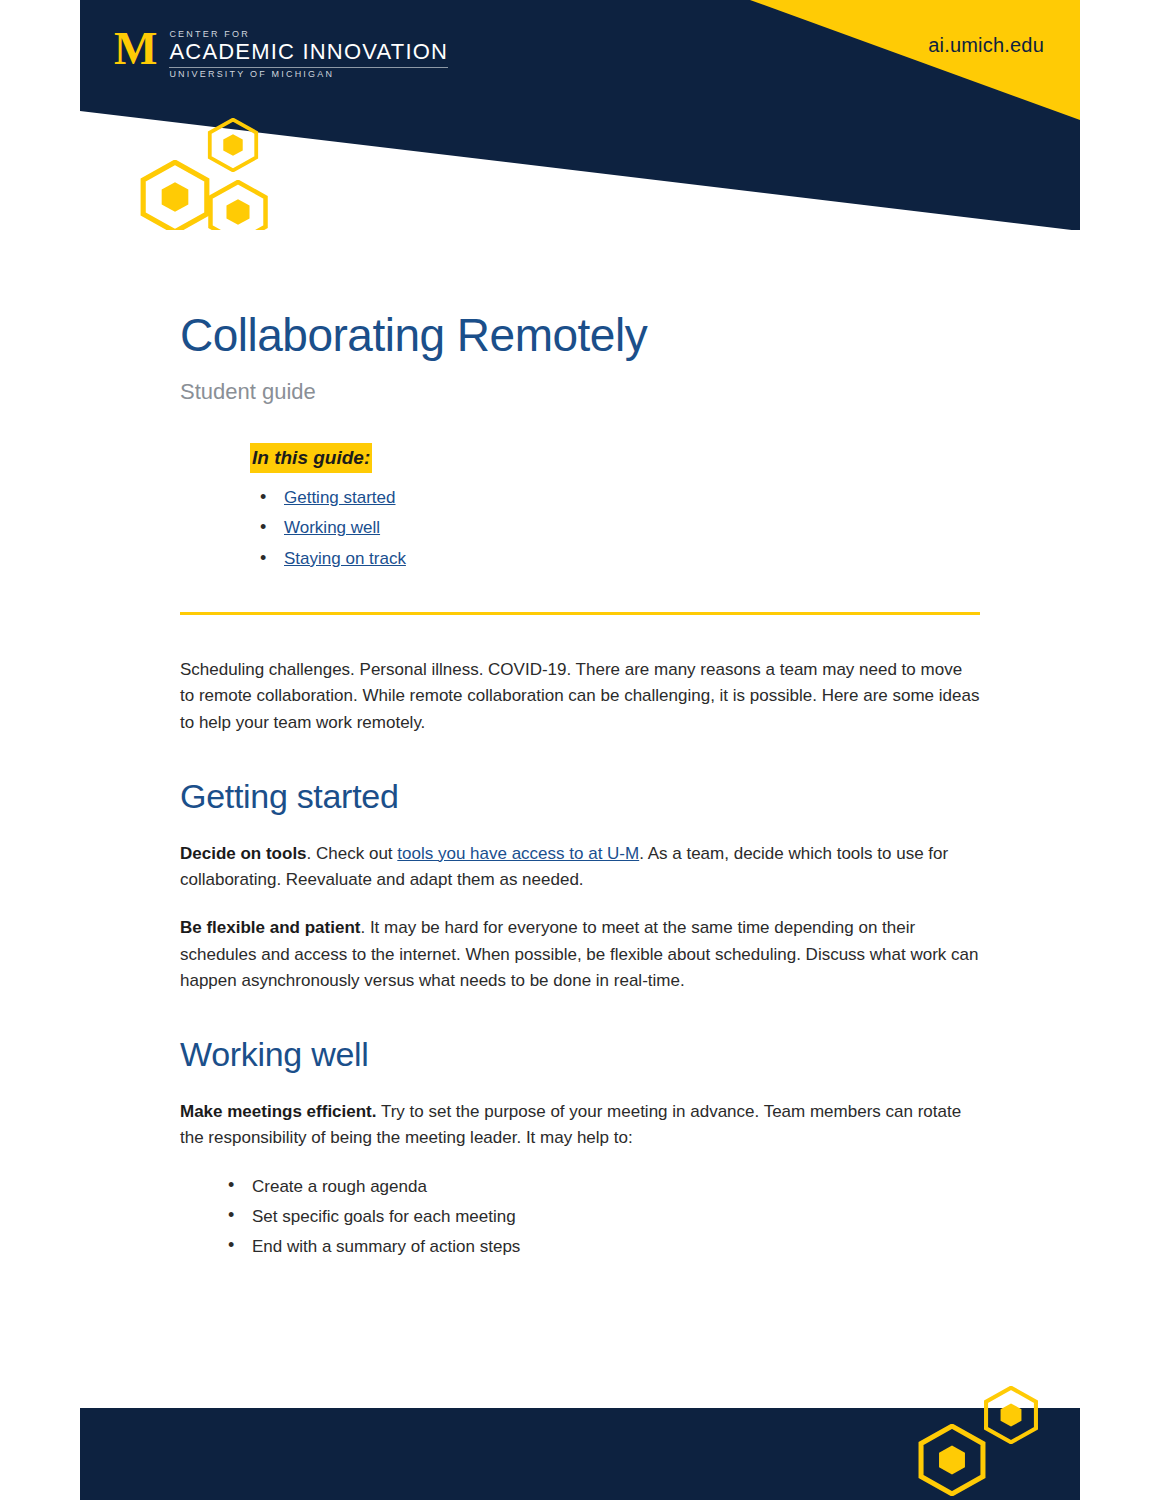M
CENTER FOR Academic Innovation
University of Michigan
ai.umich.edu
Collaborating Remotely
Student guide
In this guide:
Getting started
Working well
Staying on track
Scheduling challenges. Personal illness. COVID-19. There are many reasons a team may need to move to remote collaboration. While remote collaboration can be challenging, it is possible. Here are some ideas to help your team work remotely.
Getting started
Decide on tools. Check out tools you have access to at U-M. As a team, decide which tools to use for collaborating. Reevaluate and adapt them as needed.
Be flexible and patient. It may be hard for everyone to meet at the same time depending on their schedules and access to the internet. When possible, be flexible about scheduling. Discuss what work can happen asynchronously versus what needs to be done in real-time.
Working well
Make meetings efficient. Try to set the purpose of your meeting in advance. Team members can rotate the responsibility of being the meeting leader. It may help to:
Create a rough agenda
Set specific goals for each meeting
End with a summary of action steps